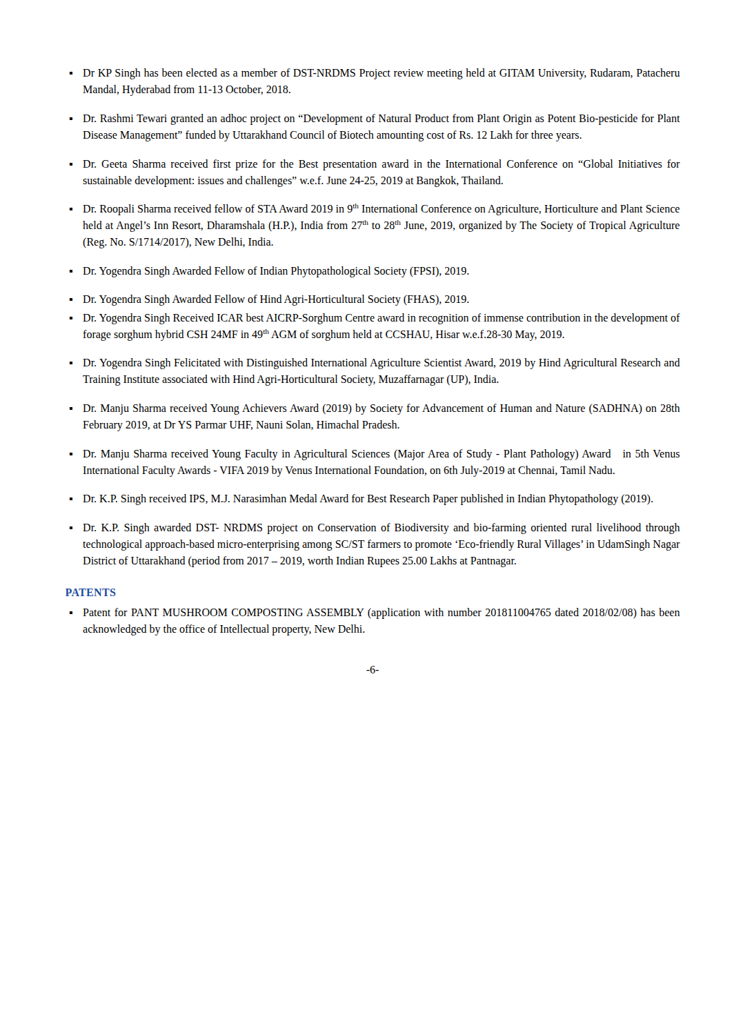Dr KP Singh has been elected as a member of DST-NRDMS Project review meeting held at GITAM University, Rudaram, Patacheru Mandal, Hyderabad from 11-13 October, 2018.
Dr. Rashmi Tewari granted an adhoc project on “Development of Natural Product from Plant Origin as Potent Bio-pesticide for Plant Disease Management” funded by Uttarakhand Council of Biotech amounting cost of Rs. 12 Lakh for three years.
Dr. Geeta Sharma received first prize for the Best presentation award in the International Conference on “Global Initiatives for sustainable development: issues and challenges” w.e.f. June 24-25, 2019 at Bangkok, Thailand.
Dr. Roopali Sharma received fellow of STA Award 2019 in 9th International Conference on Agriculture, Horticulture and Plant Science held at Angel’s Inn Resort, Dharamshala (H.P.), India from 27th to 28th June, 2019, organized by The Society of Tropical Agriculture (Reg. No. S/1714/2017), New Delhi, India.
Dr. Yogendra Singh Awarded Fellow of Indian Phytopathological Society (FPSI), 2019.
Dr. Yogendra Singh Awarded Fellow of Hind Agri-Horticultural Society (FHAS), 2019.
Dr. Yogendra Singh Received ICAR best AICRP-Sorghum Centre award in recognition of immense contribution in the development of forage sorghum hybrid CSH 24MF in 49th AGM of sorghum held at CCSHAU, Hisar w.e.f.28-30 May, 2019.
Dr. Yogendra Singh Felicitated with Distinguished International Agriculture Scientist Award, 2019 by Hind Agricultural Research and Training Institute associated with Hind Agri-Horticultural Society, Muzaffarnagar (UP), India.
Dr. Manju Sharma received Young Achievers Award (2019) by Society for Advancement of Human and Nature (SADHNA) on 28th February 2019, at Dr YS Parmar UHF, Nauni Solan, Himachal Pradesh.
Dr. Manju Sharma received Young Faculty in Agricultural Sciences (Major Area of Study - Plant Pathology) Award in 5th Venus International Faculty Awards - VIFA 2019 by Venus International Foundation, on 6th July-2019 at Chennai, Tamil Nadu.
Dr. K.P. Singh received IPS, M.J. Narasimhan Medal Award for Best Research Paper published in Indian Phytopathology (2019).
Dr. K.P. Singh awarded DST- NRDMS project on Conservation of Biodiversity and bio-farming oriented rural livelihood through technological approach-based micro-enterprising among SC/ST farmers to promote ‘Eco-friendly Rural Villages’ in UdamSingh Nagar District of Uttarakhand (period from 2017 – 2019, worth Indian Rupees 25.00 Lakhs at Pantnagar.
PATENTS
Patent for PANT MUSHROOM COMPOSTING ASSEMBLY (application with number 201811004765 dated 2018/02/08) has been acknowledged by the office of Intellectual property, New Delhi.
-6-